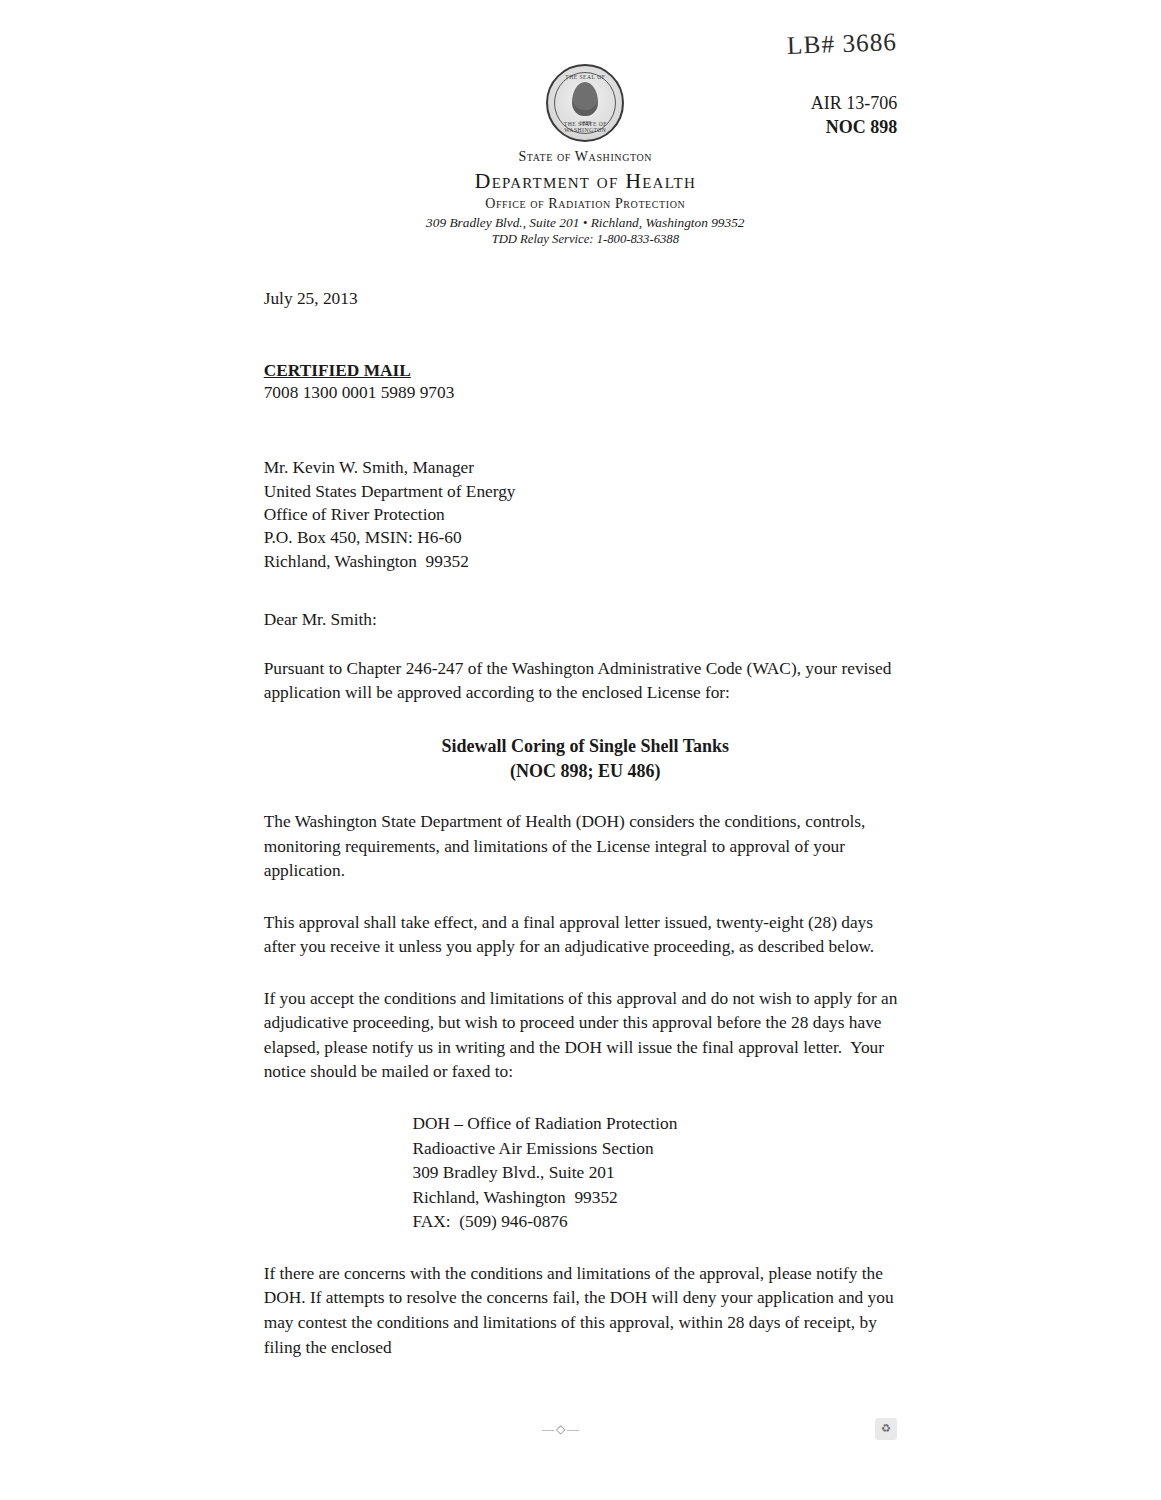LB# 3686
AIR 13-706
NOC 898
THE SEAL OF
1889
THE STATE OF WASHINGTON
State of Washington
Department of Health
Office of Radiation Protection
309 Bradley Blvd., Suite 201 • Richland, Washington 99352
TDD Relay Service: 1-800-833-6388
July 25, 2013
CERTIFIED MAIL
7008 1300 0001 5989 9703
Mr. Kevin W. Smith, Manager
United States Department of Energy
Office of River Protection
P.O. Box 450, MSIN: H6-60
Richland, Washington 99352
Dear Mr. Smith:
Pursuant to Chapter 246-247 of the Washington Administrative Code (WAC), your revised application will be approved according to the enclosed License for:
Sidewall Coring of Single Shell Tanks
(NOC 898; EU 486)
The Washington State Department of Health (DOH) considers the conditions, controls, monitoring requirements, and limitations of the License integral to approval of your application.
This approval shall take effect, and a final approval letter issued, twenty-eight (28) days after you receive it unless you apply for an adjudicative proceeding, as described below.
If you accept the conditions and limitations of this approval and do not wish to apply for an adjudicative proceeding, but wish to proceed under this approval before the 28 days have elapsed, please notify us in writing and the DOH will issue the final approval letter. Your notice should be mailed or faxed to:
DOH – Office of Radiation Protection
Radioactive Air Emissions Section
309 Bradley Blvd., Suite 201
Richland, Washington 99352
FAX: (509) 946-0876
If there are concerns with the conditions and limitations of the approval, please notify the DOH. If attempts to resolve the concerns fail, the DOH will deny your application and you may contest the conditions and limitations of this approval, within 28 days of receipt, by filing the enclosed
—◇—
♻